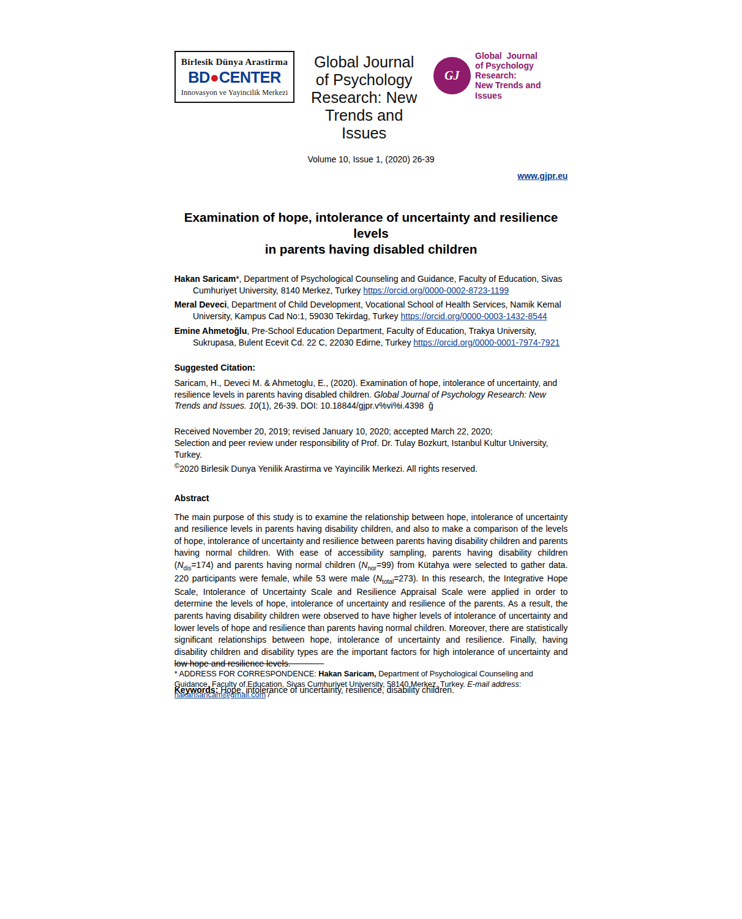Birlesik Dünya Arastirma
BD●CENTER
Innovasyon ve Yayincilik Merkezi
Global Journal of Psychology
Research: New Trends and
Issues
GJ
Global Journal
of Psychology Research:
New Trends and Issues
Volume 10, Issue 1, (2020) 26-39
www.gjpr.eu
Examination of hope, intolerance of uncertainty and resilience levels
in parents having disabled children
Hakan Saricam*, Department of Psychological Counseling and Guidance, Faculty of Education, Sivas Cumhuriyet University, 8140 Merkez, Turkey https://orcid.org/0000-0002-8723-1199
Meral Deveci, Department of Child Development, Vocational School of Health Services, Namik Kemal University, Kampus Cad No:1, 59030 Tekirdag, Turkey https://orcid.org/0000-0003-1432-8544
Emine Ahmetoğlu, Pre-School Education Department, Faculty of Education, Trakya University, Sukrupasa, Bulent Ecevit Cd. 22 C, 22030 Edirne, Turkey https://orcid.org/0000-0001-7974-7921
Suggested Citation:
Saricam, H., Deveci M. & Ahmetoglu, E., (2020). Examination of hope, intolerance of uncertainty, and resilience levels in parents having disabled children. Global Journal of Psychology Research: New Trends and Issues. 10(1), 26-39. DOI: 10.18844/gjpr.v%vi%i.4398 ğ
Received November 20, 2019; revised January 10, 2020; accepted March 22, 2020;
Selection and peer review under responsibility of Prof. Dr. Tulay Bozkurt, Istanbul Kultur University, Turkey.
©2020 Birlesik Dunya Yenilik Arastirma ve Yayincilik Merkezi. All rights reserved.
Abstract
The main purpose of this study is to examine the relationship between hope, intolerance of uncertainty and resilience levels in parents having disability children, and also to make a comparison of the levels of hope, intolerance of uncertainty and resilience between parents having disability children and parents having normal children. With ease of accessibility sampling, parents having disability children (Ndis=174) and parents having normal children (Nnor=99) from Kütahya were selected to gather data. 220 participants were female, while 53 were male (Ntotal=273). In this research, the Integrative Hope Scale, Intolerance of Uncertainty Scale and Resilience Appraisal Scale were applied in order to determine the levels of hope, intolerance of uncertainty and resilience of the parents. As a result, the parents having disability children were observed to have higher levels of intolerance of uncertainty and lower levels of hope and resilience than parents having normal children. Moreover, there are statistically significant relationships between hope, intolerance of uncertainty and resilience. Finally, having disability children and disability types are the important factors for high intolerance of uncertainty and low hope and resilience levels.
Keywords: Hope, intolerance of uncertainty, resilience, disability children.
* ADDRESS FOR CORRESPONDENCE: Hakan Saricam, Department of Psychological Counseling and Guidance, Faculty of Education, Sivas Cumhuriyet University, 58140 Merkez, Turkey. E-mail address: hakansaricam@gmail.com /